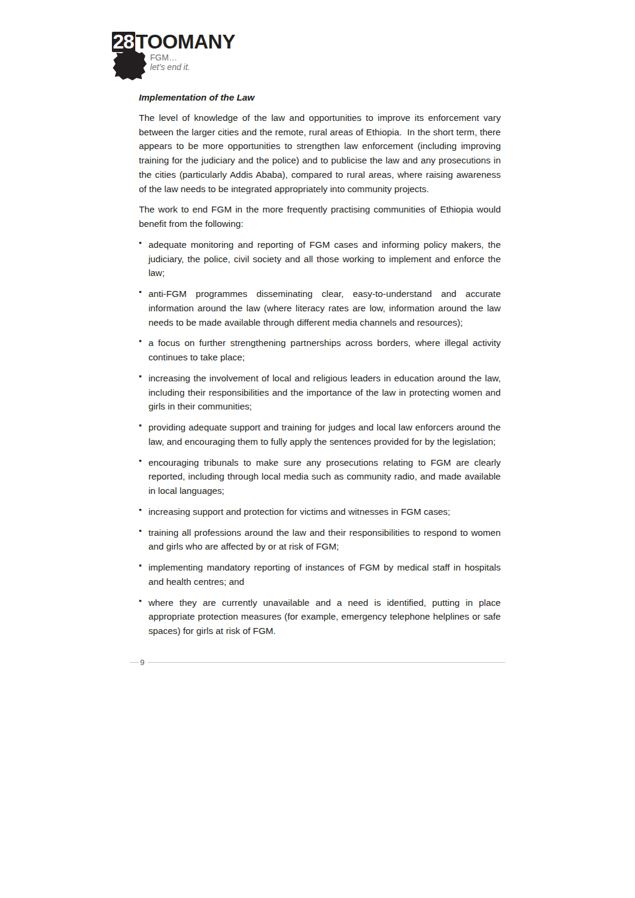28 TOOMANY
FGM…
let’s end it.
Implementation of the Law
The level of knowledge of the law and opportunities to improve its enforcement vary between the larger cities and the remote, rural areas of Ethiopia. In the short term, there appears to be more opportunities to strengthen law enforcement (including improving training for the judiciary and the police) and to publicise the law and any prosecutions in the cities (particularly Addis Ababa), compared to rural areas, where raising awareness of the law needs to be integrated appropriately into community projects.
The work to end FGM in the more frequently practising communities of Ethiopia would benefit from the following:
adequate monitoring and reporting of FGM cases and informing policy makers, the judiciary, the police, civil society and all those working to implement and enforce the law;
anti-FGM programmes disseminating clear, easy-to-understand and accurate information around the law (where literacy rates are low, information around the law needs to be made available through different media channels and resources);
a focus on further strengthening partnerships across borders, where illegal activity continues to take place;
increasing the involvement of local and religious leaders in education around the law, including their responsibilities and the importance of the law in protecting women and girls in their communities;
providing adequate support and training for judges and local law enforcers around the law, and encouraging them to fully apply the sentences provided for by the legislation;
encouraging tribunals to make sure any prosecutions relating to FGM are clearly reported, including through local media such as community radio, and made available in local languages;
increasing support and protection for victims and witnesses in FGM cases;
training all professions around the law and their responsibilities to respond to women and girls who are affected by or at risk of FGM;
implementing mandatory reporting of instances of FGM by medical staff in hospitals and health centres; and
where they are currently unavailable and a need is identified, putting in place appropriate protection measures (for example, emergency telephone helplines or safe spaces) for girls at risk of FGM.
9